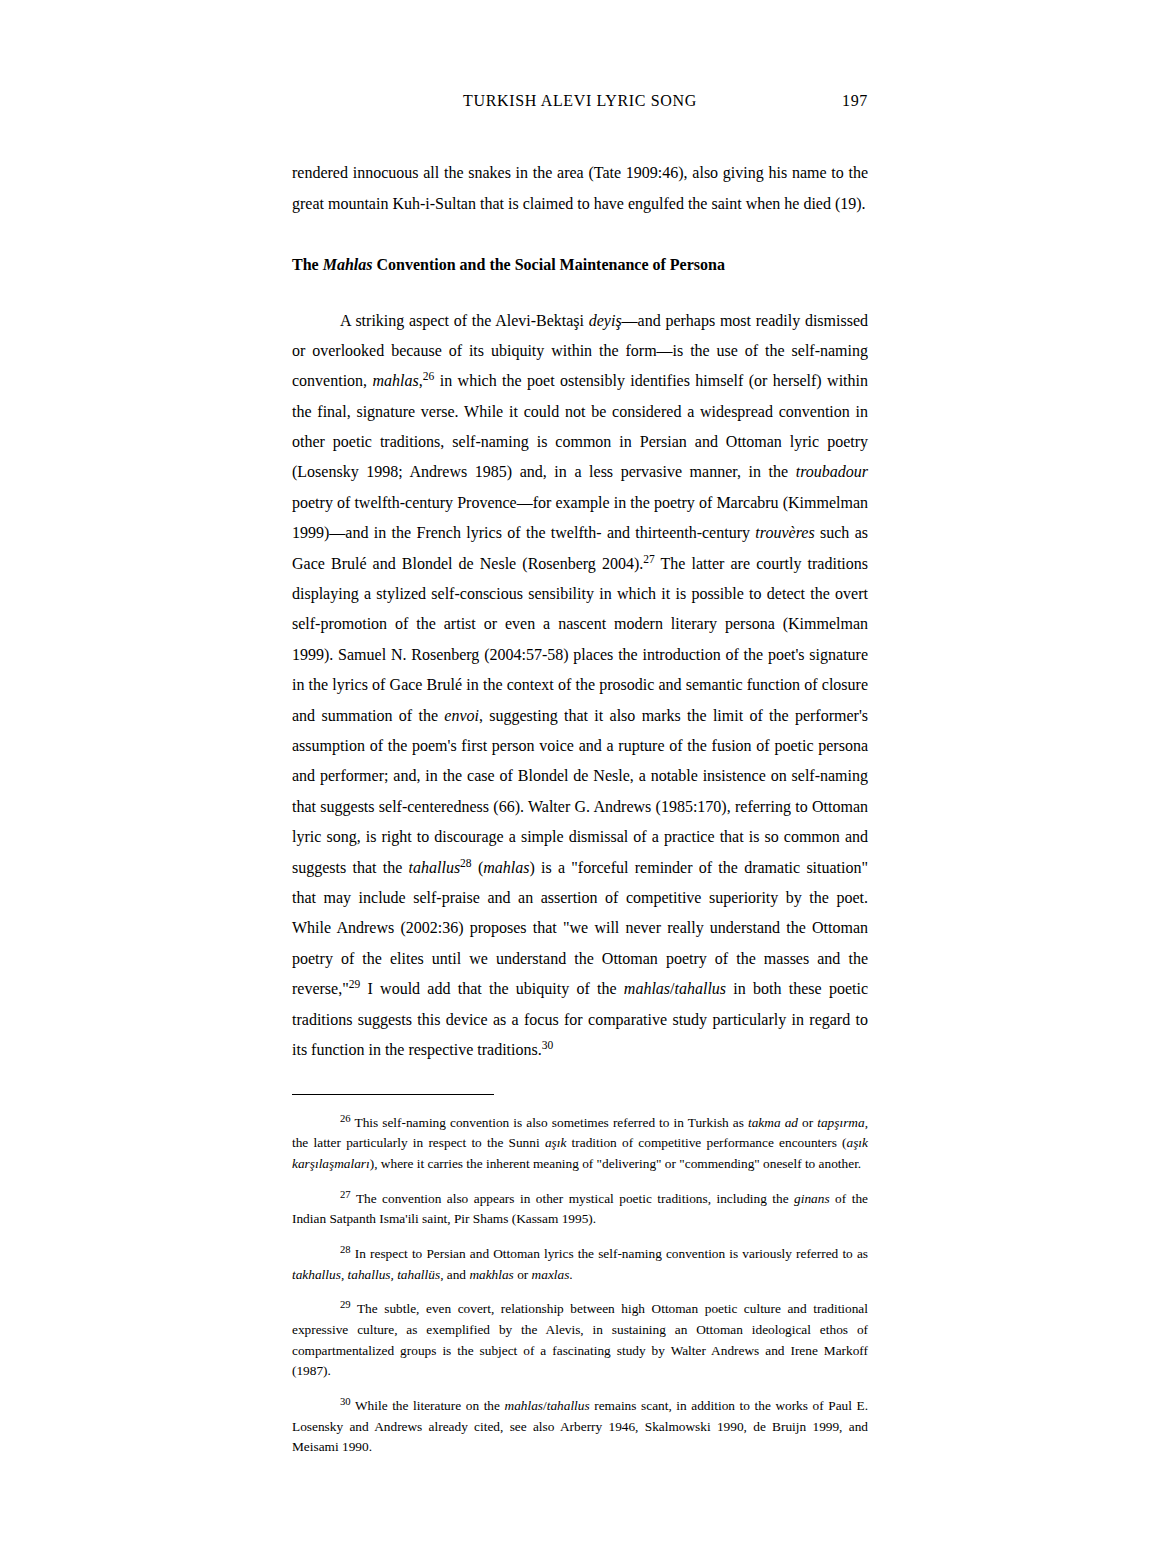TURKISH ALEVI LYRIC SONG 197
rendered innocuous all the snakes in the area (Tate 1909:46), also giving his name to the great mountain Kuh-i-Sultan that is claimed to have engulfed the saint when he died (19).
The Mahlas Convention and the Social Maintenance of Persona
A striking aspect of the Alevi-Bektaşi deyiş—and perhaps most readily dismissed or overlooked because of its ubiquity within the form—is the use of the self-naming convention, mahlas,26 in which the poet ostensibly identifies himself (or herself) within the final, signature verse. While it could not be considered a widespread convention in other poetic traditions, self-naming is common in Persian and Ottoman lyric poetry (Losensky 1998; Andrews 1985) and, in a less pervasive manner, in the troubadour poetry of twelfth-century Provence—for example in the poetry of Marcabru (Kimmelman 1999)—and in the French lyrics of the twelfth- and thirteenth-century trouvères such as Gace Brulé and Blondel de Nesle (Rosenberg 2004).27 The latter are courtly traditions displaying a stylized self-conscious sensibility in which it is possible to detect the overt self-promotion of the artist or even a nascent modern literary persona (Kimmelman 1999). Samuel N. Rosenberg (2004:57-58) places the introduction of the poet's signature in the lyrics of Gace Brulé in the context of the prosodic and semantic function of closure and summation of the envoi, suggesting that it also marks the limit of the performer's assumption of the poem's first person voice and a rupture of the fusion of poetic persona and performer; and, in the case of Blondel de Nesle, a notable insistence on self-naming that suggests self-centeredness (66). Walter G. Andrews (1985:170), referring to Ottoman lyric song, is right to discourage a simple dismissal of a practice that is so common and suggests that the tahallus28 (mahlas) is a "forceful reminder of the dramatic situation" that may include self-praise and an assertion of competitive superiority by the poet. While Andrews (2002:36) proposes that "we will never really understand the Ottoman poetry of the elites until we understand the Ottoman poetry of the masses and the reverse,"29 I would add that the ubiquity of the mahlas/tahallus in both these poetic traditions suggests this device as a focus for comparative study particularly in regard to its function in the respective traditions.30
26 This self-naming convention is also sometimes referred to in Turkish as takma ad or tapşırma, the latter particularly in respect to the Sunni aşık tradition of competitive performance encounters (aşık karşılaşmaları), where it carries the inherent meaning of "delivering" or "commending" oneself to another.
27 The convention also appears in other mystical poetic traditions, including the ginans of the Indian Satpanth Isma'ili saint, Pir Shams (Kassam 1995).
28 In respect to Persian and Ottoman lyrics the self-naming convention is variously referred to as takhallus, tahallus, tahallüs, and makhlas or maxlas.
29 The subtle, even covert, relationship between high Ottoman poetic culture and traditional expressive culture, as exemplified by the Alevis, in sustaining an Ottoman ideological ethos of compartmentalized groups is the subject of a fascinating study by Walter Andrews and Irene Markoff (1987).
30 While the literature on the mahlas/tahallus remains scant, in addition to the works of Paul E. Losensky and Andrews already cited, see also Arberry 1946, Skalmowski 1990, de Bruijn 1999, and Meisami 1990.